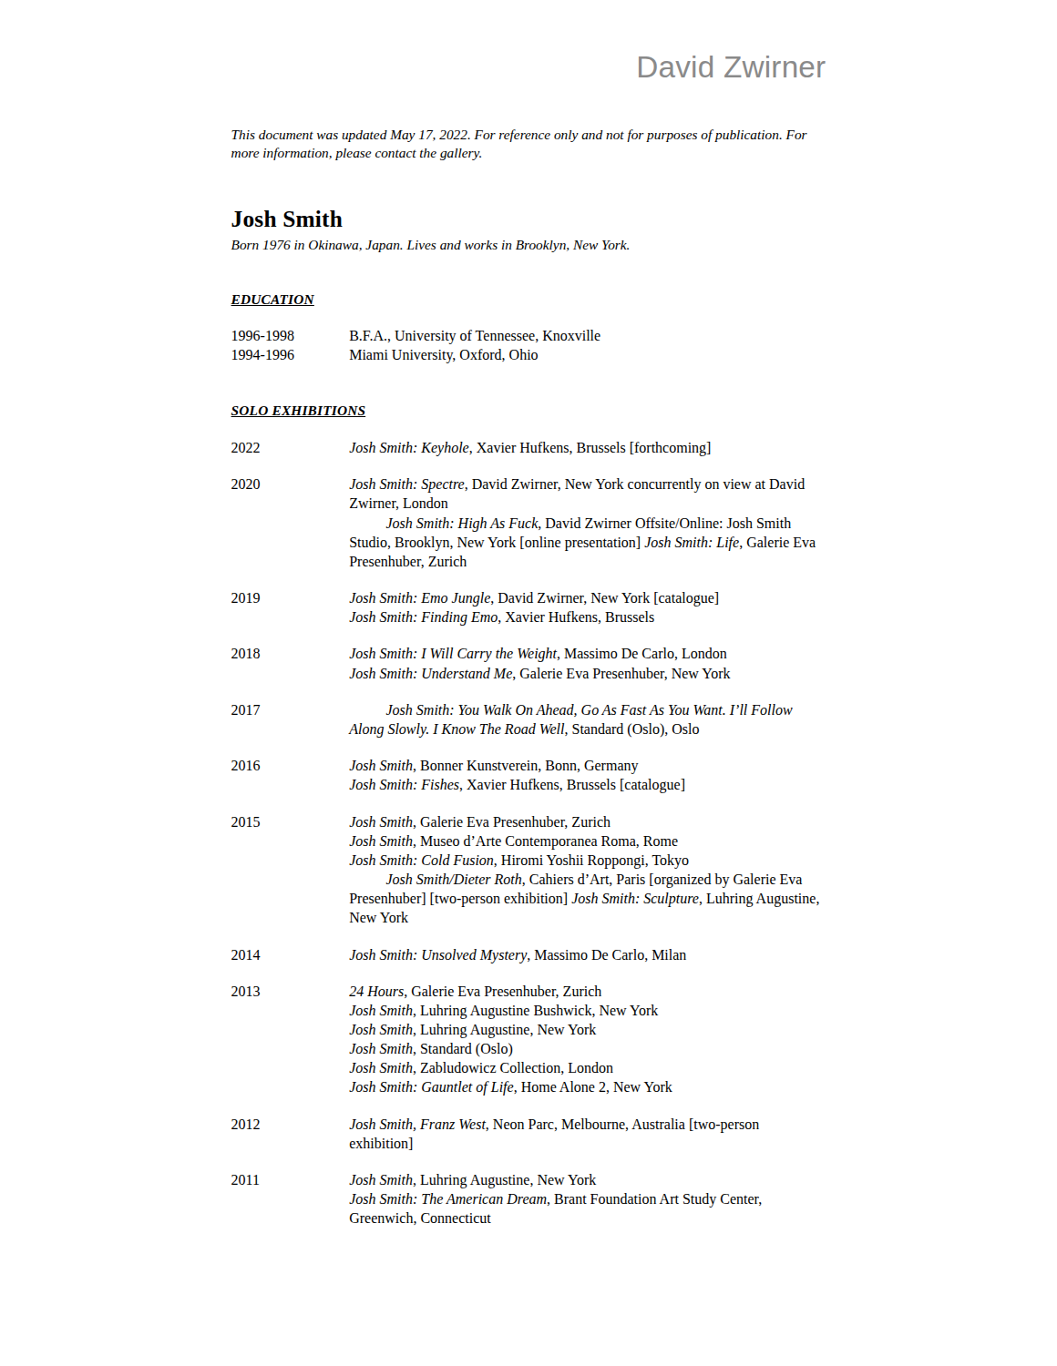David Zwirner
This document was updated May 17, 2022. For reference only and not for purposes of publication. For more information, please contact the gallery.
Josh Smith
Born 1976 in Okinawa, Japan. Lives and works in Brooklyn, New York.
EDUCATION
| 1996-1998 | B.F.A., University of Tennessee, Knoxville |
| 1994-1996 | Miami University, Oxford, Ohio |
SOLO EXHIBITIONS
| 2022 | Josh Smith: Keyhole , Xavier Hufkens, Brussels [forthcoming] |
| 2020 | Josh Smith: Spectre , David Zwirner, New York concurrently on view at David Zwirner, London Josh Smith: High As Fuck , David Zwirner Offsite/Online: Josh Smith Studio, Brooklyn, New York [online presentation] Josh Smith: Life , Galerie Eva Presenhuber, Zurich |
| 2019 | Josh Smith: Emo Jungle , David Zwirner, New York [catalogue] Josh Smith: Finding Emo , Xavier Hufkens, Brussels |
| 2018 | Josh Smith: I Will Carry the Weight , Massimo De Carlo, London Josh Smith: Understand Me , Galerie Eva Presenhuber, New York |
| 2017 | Josh Smith: You Walk On Ahead, Go As Fast As You Want. I’ll Follow Along Slowly. I Know The Road Well , Standard (Oslo), Oslo |
| 2016 | Josh Smith , Bonner Kunstverein, Bonn, Germany Josh Smith: Fishes , Xavier Hufkens, Brussels [catalogue] |
| 2015 | Josh Smith , Galerie Eva Presenhuber, Zurich Josh Smith , Museo d’Arte Contemporanea Roma, Rome Josh Smith: Cold Fusion , Hiromi Yoshii Roppongi, Tokyo Josh Smith/Dieter Roth , Cahiers d’Art, Paris [organized by Galerie Eva Presenhuber] [two-person exhibition] Josh Smith: Sculpture , Luhring Augustine, New York |
| 2014 | Josh Smith: Unsolved Mystery , Massimo De Carlo, Milan |
| 2013 | 24 Hours , Galerie Eva Presenhuber, Zurich Josh Smith , Luhring Augustine Bushwick, New York Josh Smith , Luhring Augustine, New York Josh Smith , Standard (Oslo) Josh Smith , Zabludowicz Collection, London Josh Smith: Gauntlet of Life , Home Alone 2, New York |
| 2012 | Josh Smith, Franz West , Neon Parc, Melbourne, Australia [two-person exhibition] |
| 2011 | Josh Smith , Luhring Augustine, New York Josh Smith: The American Dream , Brant Foundation Art Study Center, Greenwich, Connecticut |